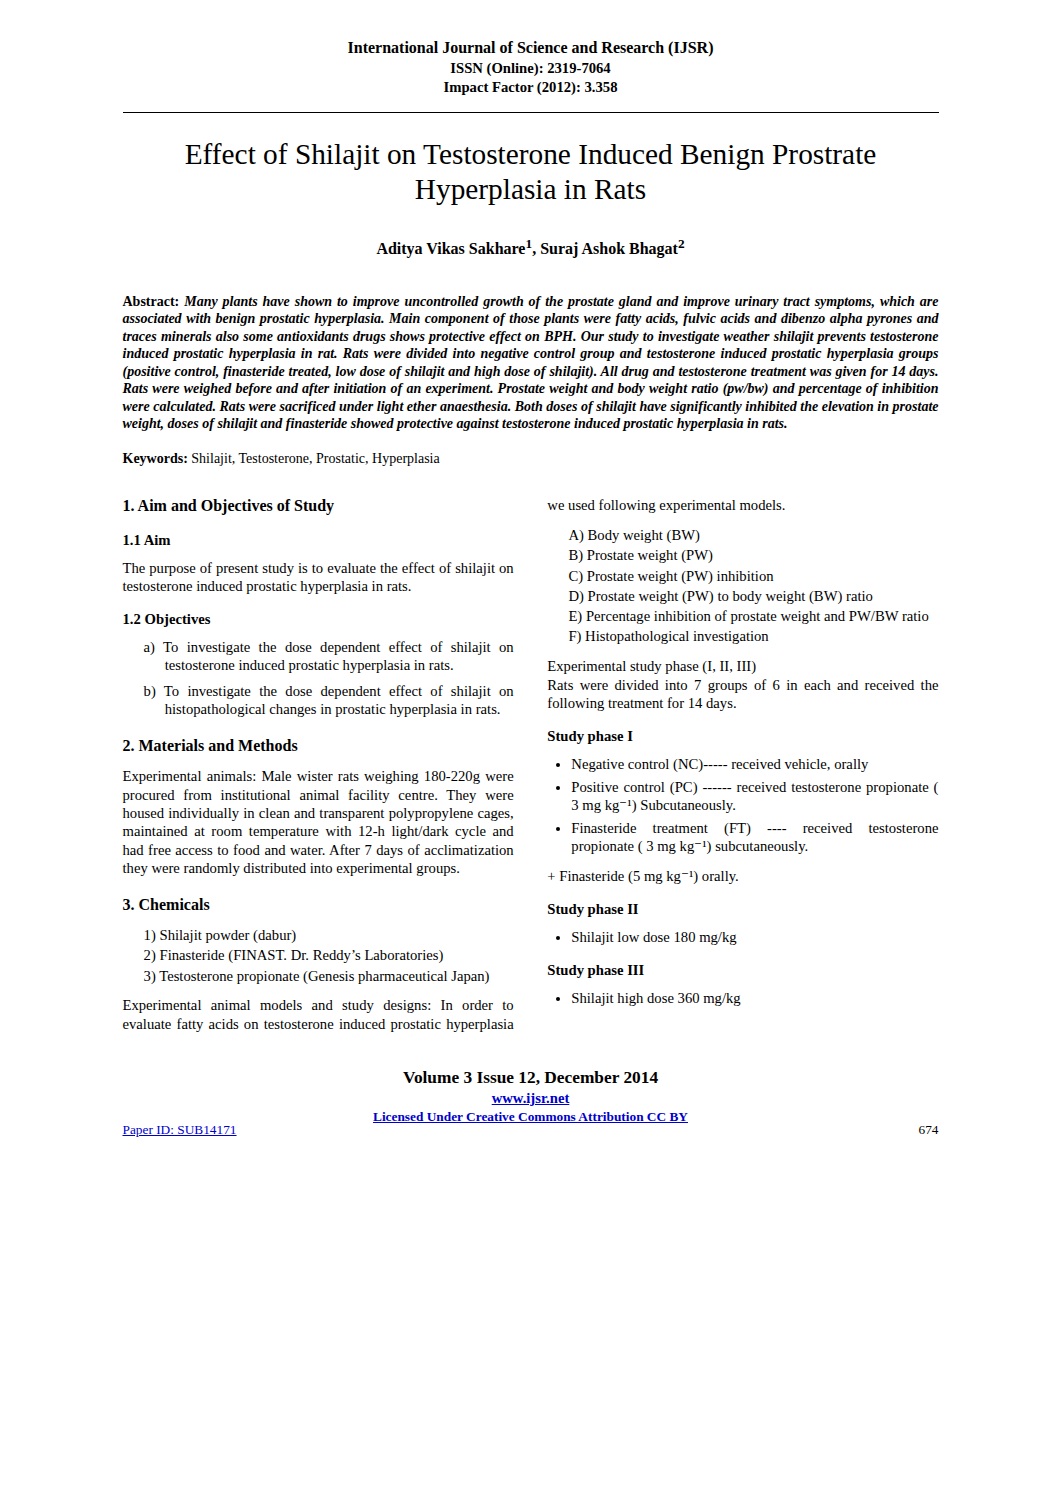International Journal of Science and Research (IJSR)
ISSN (Online): 2319-7064
Impact Factor (2012): 3.358
Effect of Shilajit on Testosterone Induced Benign Prostrate Hyperplasia in Rats
Aditya Vikas Sakhare1, Suraj Ashok Bhagat2
Abstract: Many plants have shown to improve uncontrolled growth of the prostate gland and improve urinary tract symptoms, which are associated with benign prostatic hyperplasia. Main component of those plants were fatty acids, fulvic acids and dibenzo alpha pyrones and traces minerals also some antioxidants drugs shows protective effect on BPH. Our study to investigate weather shilajit prevents testosterone induced prostatic hyperplasia in rat. Rats were divided into negative control group and testosterone induced prostatic hyperplasia groups (positive control, finasteride treated, low dose of shilajit and high dose of shilajit). All drug and testosterone treatment was given for 14 days. Rats were weighed before and after initiation of an experiment. Prostate weight and body weight ratio (pw/bw) and percentage of inhibition were calculated. Rats were sacrificed under light ether anaesthesia. Both doses of shilajit have significantly inhibited the elevation in prostate weight, doses of shilajit and finasteride showed protective against testosterone induced prostatic hyperplasia in rats.
Keywords: Shilajit, Testosterone, Prostatic, Hyperplasia
1. Aim and Objectives of Study
1.1 Aim
The purpose of present study is to evaluate the effect of shilajit on testosterone induced prostatic hyperplasia in rats.
1.2 Objectives
a) To investigate the dose dependent effect of shilajit on testosterone induced prostatic hyperplasia in rats.
b) To investigate the dose dependent effect of shilajit on histopathological changes in prostatic hyperplasia in rats.
2. Materials and Methods
Experimental animals: Male wister rats weighing 180-220g were procured from institutional animal facility centre. They were housed individually in clean and transparent polypropylene cages, maintained at room temperature with 12-h light/dark cycle and had free access to food and water. After 7 days of acclimatization they were randomly distributed into experimental groups.
3. Chemicals
1) Shilajit powder (dabur)
2) Finasteride (FINAST. Dr. Reddy’s Laboratories)
3) Testosterone propionate (Genesis pharmaceutical Japan)
Experimental animal models and study designs: In order to evaluate fatty acids on testosterone induced prostatic hyperplasia we used following experimental models.
A) Body weight (BW)
B) Prostate weight (PW)
C) Prostate weight (PW) inhibition
D) Prostate weight (PW) to body weight (BW) ratio
E) Percentage inhibition of prostate weight and PW/BW ratio
F) Histopathological investigation
Experimental study phase (I, II, III)
Rats were divided into 7 groups of 6 in each and received the following treatment for 14 days.
Study phase I
Negative control (NC)----- received vehicle, orally
Positive control (PC) ------ received testosterone propionate ( 3 mg kg⁻¹) Subcutaneously.
Finasteride treatment (FT) ---- received testosterone propionate ( 3 mg kg⁻¹) subcutaneously.
+ Finasteride (5 mg kg⁻¹) orally.
Study phase II
Shilajit low dose 180 mg/kg
Study phase III
Shilajit high dose 360 mg/kg
Volume 3 Issue 12, December 2014
www.ijsr.net
Licensed Under Creative Commons Attribution CC BY
Paper ID: SUB14171 674